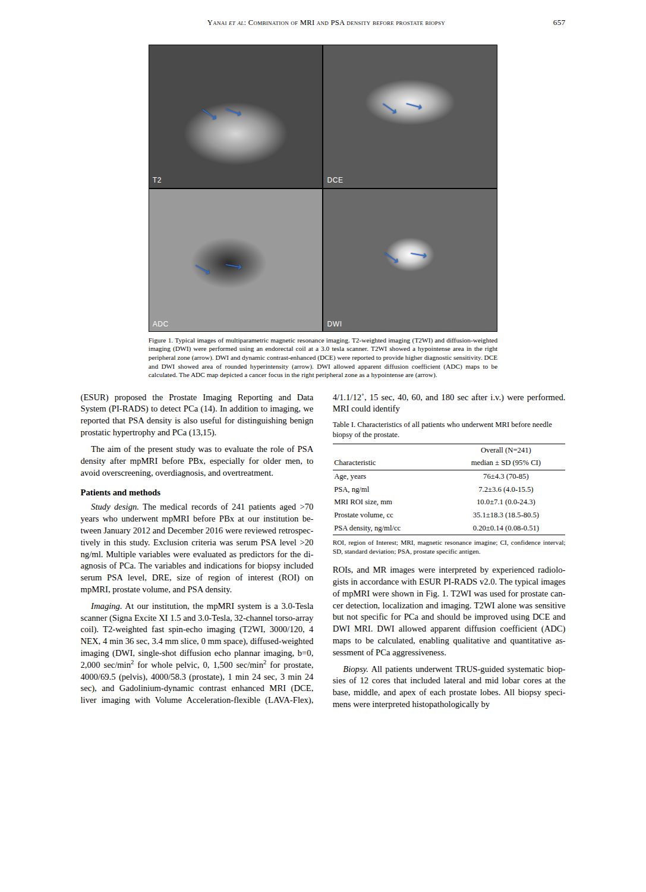Yanai et al: Combination of MRI and PSA density before prostate biopsy 657
⟶ ⟶ T2
⟶ ⟶ DCE
⟶ ⟶ ADC
⟶ ⟶ DWI
Figure 1. Typical images of multiparametric magnetic resonance imaging. T2-weighted imaging (T2WI) and diffusion-weighted imaging (DWI) were performed using an endorectal coil at a 3.0 tesla scanner. T2WI showed a hypointense area in the right peripheral zone (arrow). DWI and dynamic contrast-enhanced (DCE) were reported to provide higher diagnostic sensitivity. DCE and DWI showed area of rounded hyperintensity (arrow). DWI allowed apparent diffusion coefficient (ADC) maps to be calculated. The ADC map depicted a cancer focus in the right peripheral zone as a hypointense are (arrow).
(ESUR) proposed the Prostate Imaging Reporting and Data System (PI-RADS) to detect PCa (14). In addition to imaging, we reported that PSA density is also useful for distinguishing benign prostatic hypertrophy and PCa (13,15).
The aim of the present study was to evaluate the role of PSA density after mpMRI before PBx, especially for older men, to avoid overscreening, overdiagnosis, and overtreatment.
Patients and methods
Study design. The medical records of 241 patients aged >70 years who underwent mpMRI before PBx at our institution between January 2012 and December 2016 were reviewed retrospectively in this study. Exclusion criteria was serum PSA level >20 ng/ml. Multiple variables were evaluated as predictors for the diagnosis of PCa. The variables and indications for biopsy included serum PSA level, DRE, size of region of interest (ROI) on mpMRI, prostate volume, and PSA density.
Imaging. At our institution, the mpMRI system is a 3.0-Tesla scanner (Signa Excite XI 1.5 and 3.0-Tesla, 32-channel torso-array coil). T2-weighted fast spin-echo imaging (T2WI, 3000/120, 4 NEX, 4 min 36 sec, 3.4 mm slice, 0 mm space), diffused-weighted imaging (DWI, single-shot diffusion echo plannar imaging, b=0, 2,000 sec/min2 for whole pelvic, 0, 1,500 sec/min2 for prostate, 4000/69.5 (pelvis), 4000/58.3 (prostate), 1 min 24 sec, 3 min 24 sec), and Gadolinium-dynamic contrast enhanced MRI (DCE, liver imaging with Volume Acceleration-flexible (LAVA-Flex), 4/1.1/12˚, 15 sec, 40, 60, and 180 sec after i.v.) were performed. MRI could identify
Table I. Characteristics of all patients who underwent MRI before needle biopsy of the prostate.
| | Overall (N=241) |
| --- | --- |
| Characteristic | median ± SD (95% CI) |
| Age, years | 76±4.3 (70-85) |
| PSA, ng/ml | 7.2±3.6 (4.0-15.5) |
| MRI ROI size, mm | 10.0±7.1 (0.0-24.3) |
| Prostate volume, cc | 35.1±18.3 (18.5-80.5) |
| PSA density, ng/ml/cc | 0.20±0.14 (0.08-0.51) |
ROI, region of Interest; MRI, magnetic resonance imagine; CI, confidence interval; SD, standard deviation; PSA, prostate specific antigen.
ROIs, and MR images were interpreted by experienced radiologists in accordance with ESUR PI-RADS v2.0. The typical images of mpMRI were shown in Fig. 1. T2WI was used for prostate cancer detection, localization and imaging. T2WI alone was sensitive but not specific for PCa and should be improved using DCE and DWI MRI. DWI allowed apparent diffusion coefficient (ADC) maps to be calculated, enabling qualitative and quantitative assessment of PCa aggressiveness.
Biopsy. All patients underwent TRUS-guided systematic biopsies of 12 cores that included lateral and mid lobar cores at the base, middle, and apex of each prostate lobes. All biopsy specimens were interpreted histopathologically by